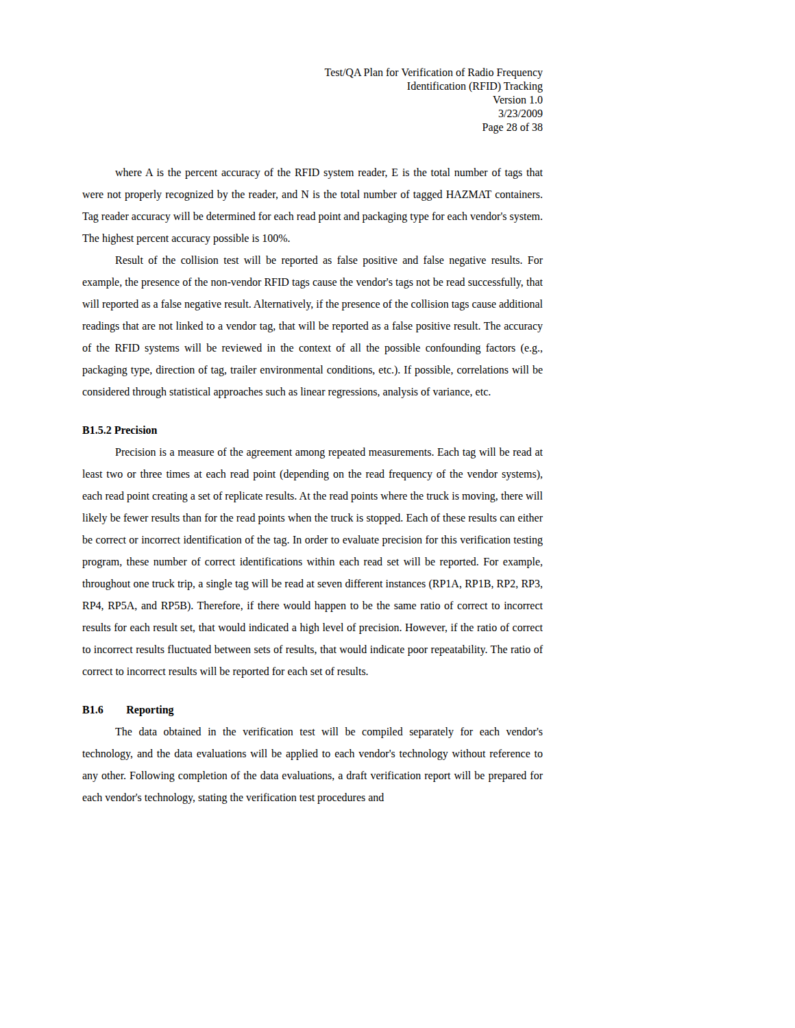Test/QA Plan for Verification of Radio Frequency
Identification (RFID) Tracking
Version 1.0
3/23/2009
Page 28 of 38
where A is the percent accuracy of the RFID system reader, E is the total number of tags that were not properly recognized by the reader, and N is the total number of tagged HAZMAT containers. Tag reader accuracy will be determined for each read point and packaging type for each vendor's system. The highest percent accuracy possible is 100%.
Result of the collision test will be reported as false positive and false negative results. For example, the presence of the non-vendor RFID tags cause the vendor's tags not be read successfully, that will reported as a false negative result. Alternatively, if the presence of the collision tags cause additional readings that are not linked to a vendor tag, that will be reported as a false positive result. The accuracy of the RFID systems will be reviewed in the context of all the possible confounding factors (e.g., packaging type, direction of tag, trailer environmental conditions, etc.). If possible, correlations will be considered through statistical approaches such as linear regressions, analysis of variance, etc.
B1.5.2 Precision
Precision is a measure of the agreement among repeated measurements. Each tag will be read at least two or three times at each read point (depending on the read frequency of the vendor systems), each read point creating a set of replicate results. At the read points where the truck is moving, there will likely be fewer results than for the read points when the truck is stopped. Each of these results can either be correct or incorrect identification of the tag. In order to evaluate precision for this verification testing program, these number of correct identifications within each read set will be reported. For example, throughout one truck trip, a single tag will be read at seven different instances (RP1A, RP1B, RP2, RP3, RP4, RP5A, and RP5B). Therefore, if there would happen to be the same ratio of correct to incorrect results for each result set, that would indicated a high level of precision. However, if the ratio of correct to incorrect results fluctuated between sets of results, that would indicate poor repeatability. The ratio of correct to incorrect results will be reported for each set of results.
B1.6 Reporting
The data obtained in the verification test will be compiled separately for each vendor's technology, and the data evaluations will be applied to each vendor's technology without reference to any other. Following completion of the data evaluations, a draft verification report will be prepared for each vendor's technology, stating the verification test procedures and